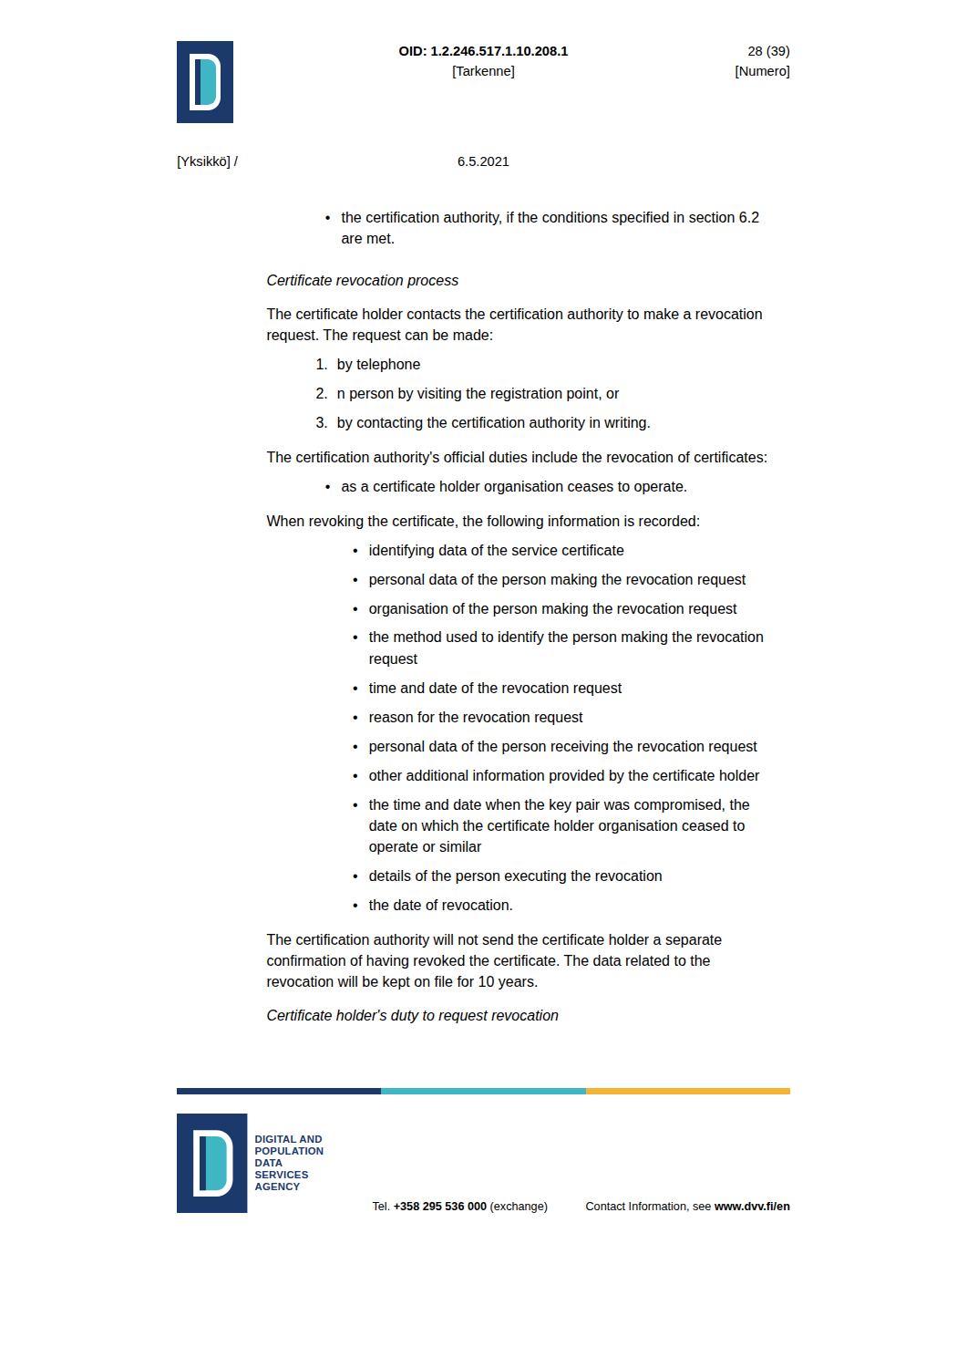OID: 1.2.246.517.1.10.208.1
[Tarkenne]
28 (39)
[Numero]
[Yksikkö] /
6.5.2021
the certification authority, if the conditions specified in section 6.2 are met.
Certificate revocation process
The certificate holder contacts the certification authority to make a revocation request. The request can be made:
by telephone
n person by visiting the registration point, or
by contacting the certification authority in writing.
The certification authority's official duties include the revocation of certificates:
as a certificate holder organisation ceases to operate.
When revoking the certificate, the following information is recorded:
identifying data of the service certificate
personal data of the person making the revocation request
organisation of the person making the revocation request
the method used to identify the person making the revocation request
time and date of the revocation request
reason for the revocation request
personal data of the person receiving the revocation request
other additional information provided by the certificate holder
the time and date when the key pair was compromised, the date on which the certificate holder organisation ceased to operate or similar
details of the person executing the revocation
the date of revocation.
The certification authority will not send the certificate holder a separate confirmation of having revoked the certificate. The data related to the revocation will be kept on file for 10 years.
Certificate holder's duty to request revocation
DIGITAL AND POPULATION
DATA SERVICES AGENCY
Tel. +358 295 536 000 (exchange) Contact Information, see www.dvv.fi/en